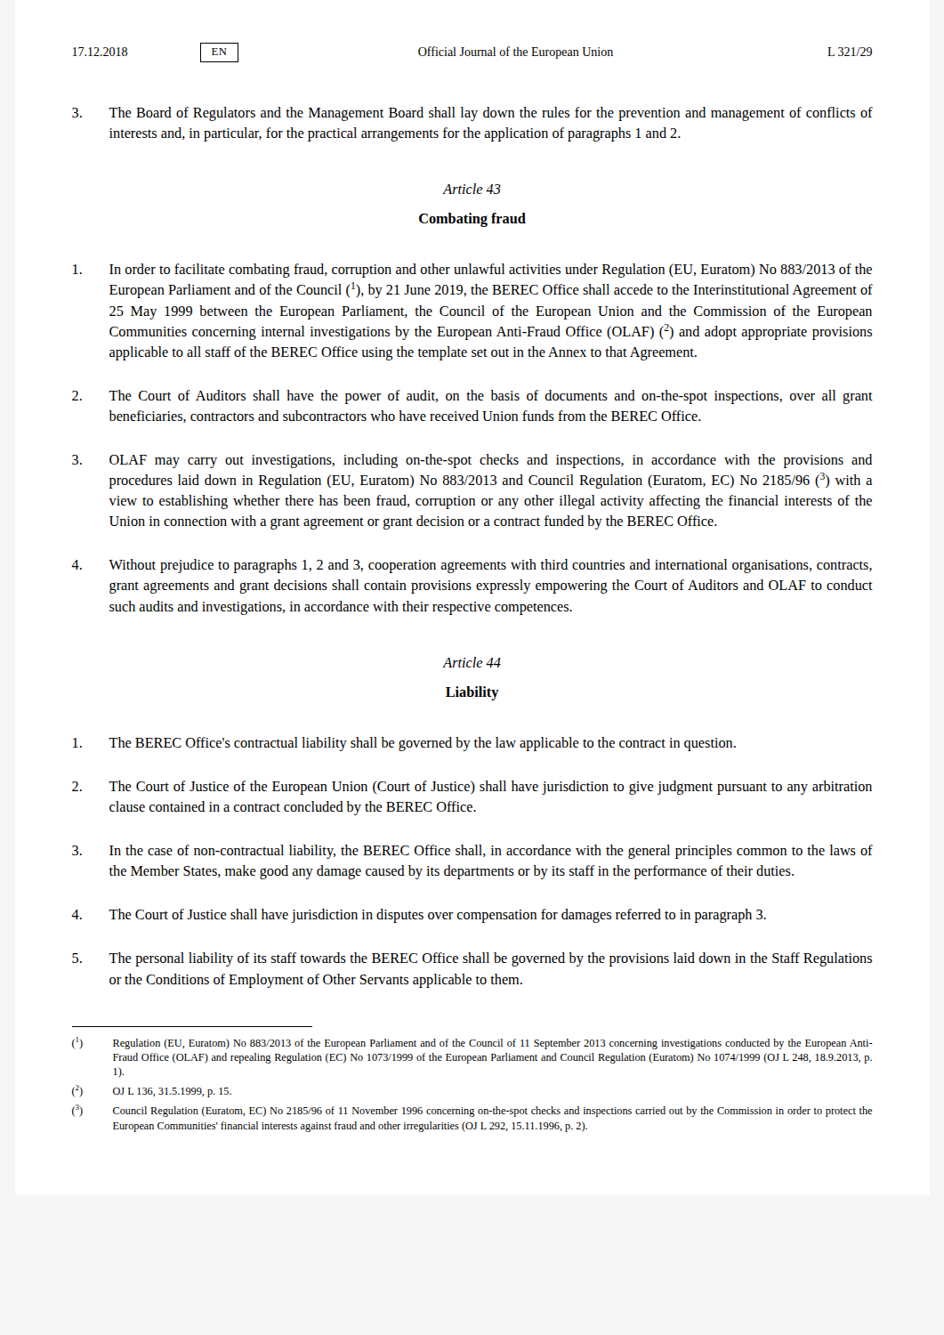17.12.2018
EN
Official Journal of the European Union
L 321/29
3.
The Board of Regulators and the Management Board shall lay down the rules for the prevention and management of conflicts of interests and, in particular, for the practical arrangements for the application of paragraphs 1 and 2.
Article 43
Combating fraud
1.
In order to facilitate combating fraud, corruption and other unlawful activities under Regulation (EU, Euratom) No 883/2013 of the European Parliament and of the Council (1), by 21 June 2019, the BEREC Office shall accede to the Interinstitutional Agreement of 25 May 1999 between the European Parliament, the Council of the European Union and the Commission of the European Communities concerning internal investigations by the European Anti-Fraud Office (OLAF) (2) and adopt appropriate provisions applicable to all staff of the BEREC Office using the template set out in the Annex to that Agreement.
2.
The Court of Auditors shall have the power of audit, on the basis of documents and on-the-spot inspections, over all grant beneficiaries, contractors and subcontractors who have received Union funds from the BEREC Office.
3.
OLAF may carry out investigations, including on-the-spot checks and inspections, in accordance with the provisions and procedures laid down in Regulation (EU, Euratom) No 883/2013 and Council Regulation (Euratom, EC) No 2185/96 (3) with a view to establishing whether there has been fraud, corruption or any other illegal activity affecting the financial interests of the Union in connection with a grant agreement or grant decision or a contract funded by the BEREC Office.
4.
Without prejudice to paragraphs 1, 2 and 3, cooperation agreements with third countries and international organisations, contracts, grant agreements and grant decisions shall contain provisions expressly empowering the Court of Auditors and OLAF to conduct such audits and investigations, in accordance with their respective competences.
Article 44
Liability
1.
The BEREC Office's contractual liability shall be governed by the law applicable to the contract in question.
2.
The Court of Justice of the European Union (Court of Justice) shall have jurisdiction to give judgment pursuant to any arbitration clause contained in a contract concluded by the BEREC Office.
3.
In the case of non-contractual liability, the BEREC Office shall, in accordance with the general principles common to the laws of the Member States, make good any damage caused by its departments or by its staff in the performance of their duties.
4.
The Court of Justice shall have jurisdiction in disputes over compensation for damages referred to in paragraph 3.
5.
The personal liability of its staff towards the BEREC Office shall be governed by the provisions laid down in the Staff Regulations or the Conditions of Employment of Other Servants applicable to them.
(1)
Regulation (EU, Euratom) No 883/2013 of the European Parliament and of the Council of 11 September 2013 concerning investigations conducted by the European Anti-Fraud Office (OLAF) and repealing Regulation (EC) No 1073/1999 of the European Parliament and Council Regulation (Euratom) No 1074/1999 (OJ L 248, 18.9.2013, p. 1).
(2)
OJ L 136, 31.5.1999, p. 15.
(3)
Council Regulation (Euratom, EC) No 2185/96 of 11 November 1996 concerning on-the-spot checks and inspections carried out by the Commission in order to protect the European Communities' financial interests against fraud and other irregularities (OJ L 292, 15.11.1996, p. 2).